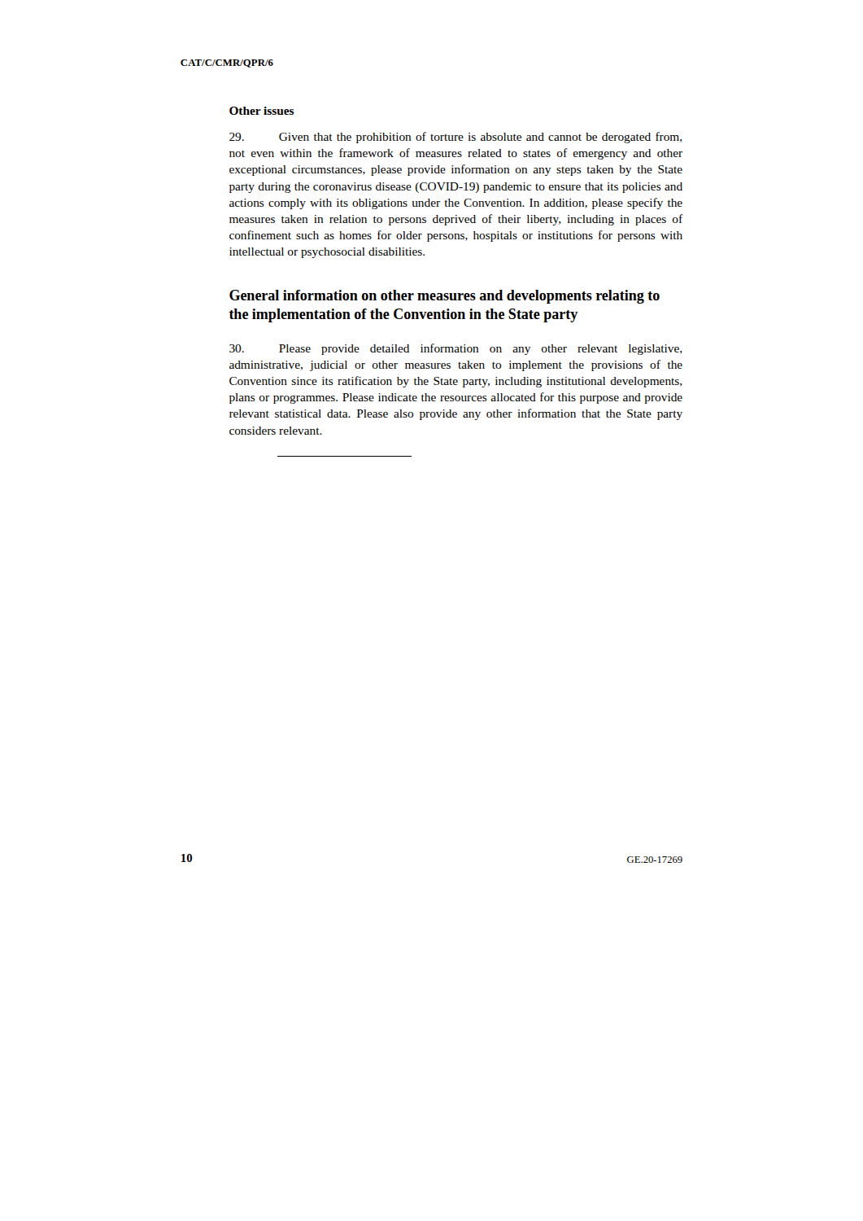CAT/C/CMR/QPR/6
Other issues
29. Given that the prohibition of torture is absolute and cannot be derogated from, not even within the framework of measures related to states of emergency and other exceptional circumstances, please provide information on any steps taken by the State party during the coronavirus disease (COVID-19) pandemic to ensure that its policies and actions comply with its obligations under the Convention. In addition, please specify the measures taken in relation to persons deprived of their liberty, including in places of confinement such as homes for older persons, hospitals or institutions for persons with intellectual or psychosocial disabilities.
General information on other measures and developments relating to the implementation of the Convention in the State party
30. Please provide detailed information on any other relevant legislative, administrative, judicial or other measures taken to implement the provisions of the Convention since its ratification by the State party, including institutional developments, plans or programmes. Please indicate the resources allocated for this purpose and provide relevant statistical data. Please also provide any other information that the State party considers relevant.
10 GE.20-17269